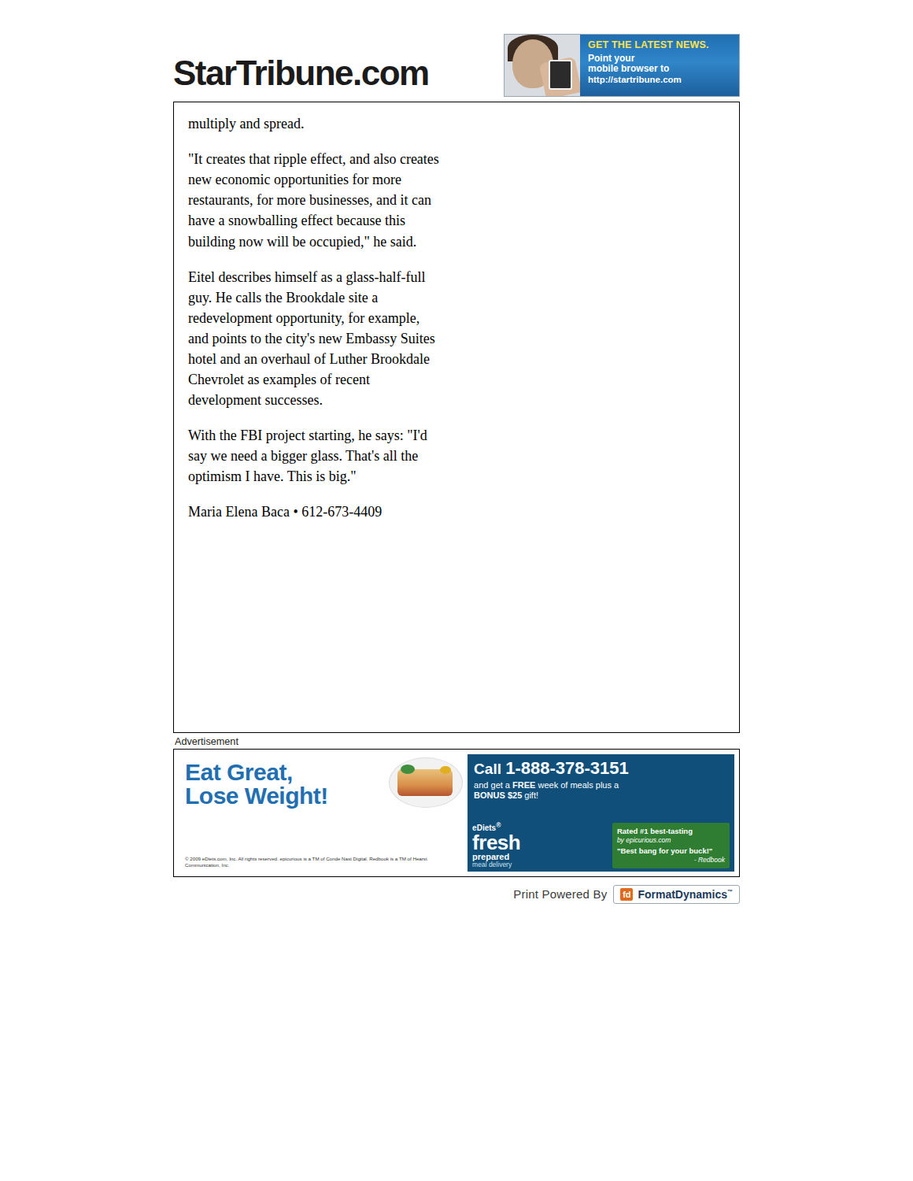StarTribune. com
GET THE LATEST NEWS.
Point your
mobile browser to
http://startribune.com
multiply and spread.
"It creates that ripple effect, and also creates new economic opportunities for more restaurants, for more businesses, and it can have a snowballing effect because this building now will be occupied," he said.
Eitel describes himself as a glass-half-full guy. He calls the Brookdale site a redevelopment opportunity, for example, and points to the city's new Embassy Suites hotel and an overhaul of Luther Brookdale Chevrolet as examples of recent development successes.
With the FBI project starting, he says: "I'd say we need a bigger glass. That's all the optimism I have. This is big."
Maria Elena Baca • 612-673-4409
Advertisement
Eat Great,
Lose Weight!
© 2009 eDiets.com, Inc. All rights reserved. epicurious is a TM of Conde Nast Digital. Redbook is a TM of Hearst Communication, Inc.
Call 1-888-378-3151
and get a FREE week of meals plus a BONUS $25 gift!
eDiets®
fresh
prepared
meal delivery
Rated #1 best-tasting
by epicurious.com
"Best bang for your buck!"
- Redbook
Print Powered By
fd FormatDynamics™